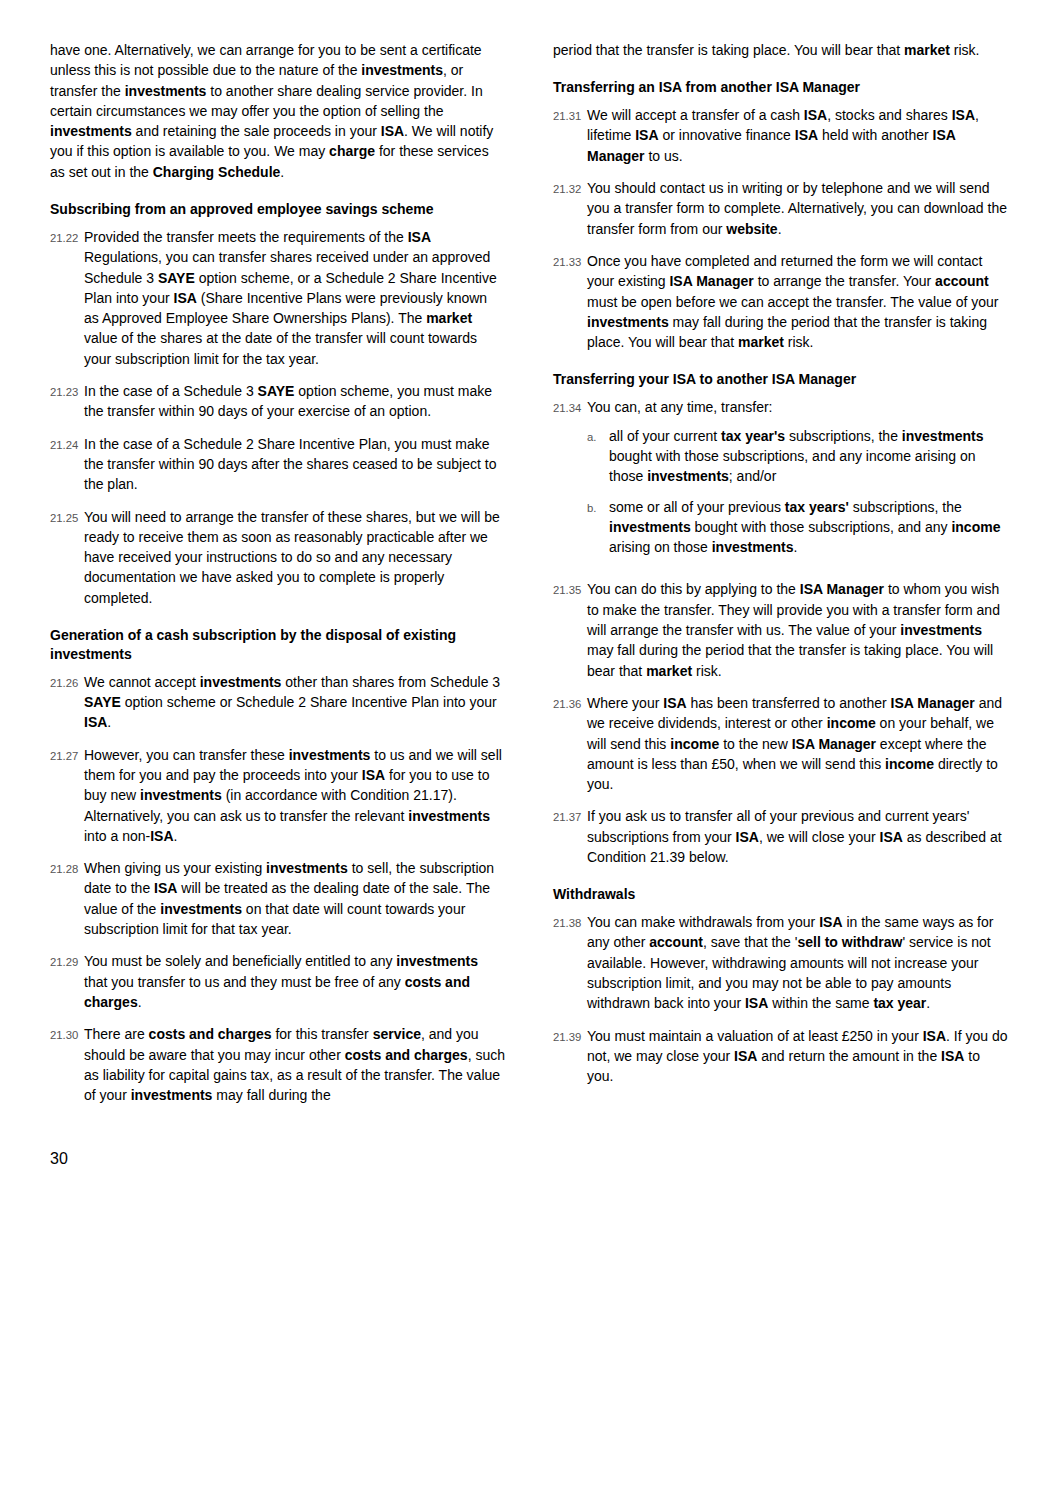have one. Alternatively, we can arrange for you to be sent a certificate unless this is not possible due to the nature of the investments, or transfer the investments to another share dealing service provider. In certain circumstances we may offer you the option of selling the investments and retaining the sale proceeds in your ISA. We will notify you if this option is available to you. We may charge for these services as set out in the Charging Schedule.
Subscribing from an approved employee savings scheme
21.22
Provided the transfer meets the requirements of the ISA Regulations, you can transfer shares received under an approved Schedule 3 SAYE option scheme, or a Schedule 2 Share Incentive Plan into your ISA (Share Incentive Plans were previously known as Approved Employee Share Ownerships Plans). The market value of the shares at the date of the transfer will count towards your subscription limit for the tax year.
21.23
In the case of a Schedule 3 SAYE option scheme, you must make the transfer within 90 days of your exercise of an option.
21.24
In the case of a Schedule 2 Share Incentive Plan, you must make the transfer within 90 days after the shares ceased to be subject to the plan.
21.25
You will need to arrange the transfer of these shares, but we will be ready to receive them as soon as reasonably practicable after we have received your instructions to do so and any necessary documentation we have asked you to complete is properly completed.
Generation of a cash subscription by the disposal of existing investments
21.26
We cannot accept investments other than shares from Schedule 3 SAYE option scheme or Schedule 2 Share Incentive Plan into your ISA.
21.27
However, you can transfer these investments to us and we will sell them for you and pay the proceeds into your ISA for you to use to buy new investments (in accordance with Condition 21.17). Alternatively, you can ask us to transfer the relevant investments into a non-ISA.
21.28
When giving us your existing investments to sell, the subscription date to the ISA will be treated as the dealing date of the sale. The value of the investments on that date will count towards your subscription limit for that tax year.
21.29
You must be solely and beneficially entitled to any investments that you transfer to us and they must be free of any costs and charges.
21.30
There are costs and charges for this transfer service, and you should be aware that you may incur other costs and charges, such as liability for capital gains tax, as a result of the transfer. The value of your investments may fall during the
period that the transfer is taking place. You will bear that market risk.
Transferring an ISA from another ISA Manager
21.31
We will accept a transfer of a cash ISA, stocks and shares ISA, lifetime ISA or innovative finance ISA held with another ISA Manager to us.
21.32
You should contact us in writing or by telephone and we will send you a transfer form to complete. Alternatively, you can download the transfer form from our website.
21.33
Once you have completed and returned the form we will contact your existing ISA Manager to arrange the transfer. Your account must be open before we can accept the transfer. The value of your investments may fall during the period that the transfer is taking place. You will bear that market risk.
Transferring your ISA to another ISA Manager
21.34
You can, at any time, transfer:
a.
all of your current tax year's subscriptions, the investments bought with those subscriptions, and any income arising on those investments; and/or
b.
some or all of your previous tax years' subscriptions, the investments bought with those subscriptions, and any income arising on those investments.
21.35
You can do this by applying to the ISA Manager to whom you wish to make the transfer. They will provide you with a transfer form and will arrange the transfer with us. The value of your investments may fall during the period that the transfer is taking place. You will bear that market risk.
21.36
Where your ISA has been transferred to another ISA Manager and we receive dividends, interest or other income on your behalf, we will send this income to the new ISA Manager except where the amount is less than £50, when we will send this income directly to you.
21.37
If you ask us to transfer all of your previous and current years' subscriptions from your ISA, we will close your ISA as described at Condition 21.39 below.
Withdrawals
21.38
You can make withdrawals from your ISA in the same ways as for any other account, save that the 'sell to withdraw' service is not available. However, withdrawing amounts will not increase your subscription limit, and you may not be able to pay amounts withdrawn back into your ISA within the same tax year.
21.39
You must maintain a valuation of at least £250 in your ISA. If you do not, we may close your ISA and return the amount in the ISA to you.
30